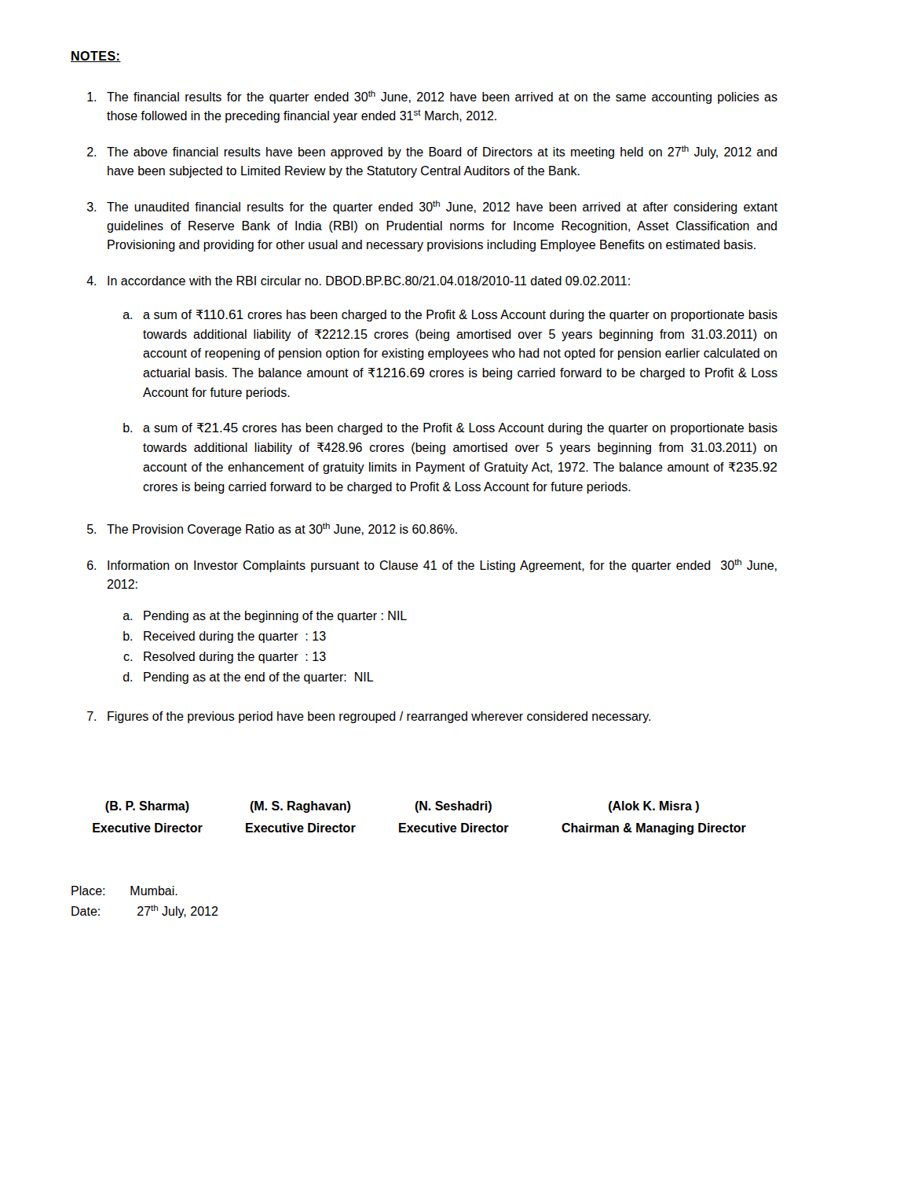NOTES:
The financial results for the quarter ended 30th June, 2012 have been arrived at on the same accounting policies as those followed in the preceding financial year ended 31st March, 2012.
The above financial results have been approved by the Board of Directors at its meeting held on 27th July, 2012 and have been subjected to Limited Review by the Statutory Central Auditors of the Bank.
The unaudited financial results for the quarter ended 30th June, 2012 have been arrived at after considering extant guidelines of Reserve Bank of India (RBI) on Prudential norms for Income Recognition, Asset Classification and Provisioning and providing for other usual and necessary provisions including Employee Benefits on estimated basis.
In accordance with the RBI circular no. DBOD.BP.BC.80/21.04.018/2010-11 dated 09.02.2011:
a sum of ₹110.61 crores has been charged to the Profit & Loss Account during the quarter on proportionate basis towards additional liability of ₹2212.15 crores (being amortised over 5 years beginning from 31.03.2011) on account of reopening of pension option for existing employees who had not opted for pension earlier calculated on actuarial basis. The balance amount of ₹1216.69 crores is being carried forward to be charged to Profit & Loss Account for future periods.
a sum of ₹21.45 crores has been charged to the Profit & Loss Account during the quarter on proportionate basis towards additional liability of ₹428.96 crores (being amortised over 5 years beginning from 31.03.2011) on account of the enhancement of gratuity limits in Payment of Gratuity Act, 1972. The balance amount of ₹235.92 crores is being carried forward to be charged to Profit & Loss Account for future periods.
The Provision Coverage Ratio as at 30th June, 2012 is 60.86%.
Information on Investor Complaints pursuant to Clause 41 of the Listing Agreement, for the quarter ended 30th June, 2012:
Pending as at the beginning of the quarter : NIL
Received during the quarter : 13
Resolved during the quarter : 13
Pending as at the end of the quarter: NIL
Figures of the previous period have been regrouped / rearranged wherever considered necessary.
| (B. P. Sharma) | (M. S. Raghavan) | (N. Seshadri) | (Alok K. Misra ) |
| Executive Director | Executive Director | Executive Director | Chairman & Managing Director |
Place: Mumbai.
Date: 27th July, 2012